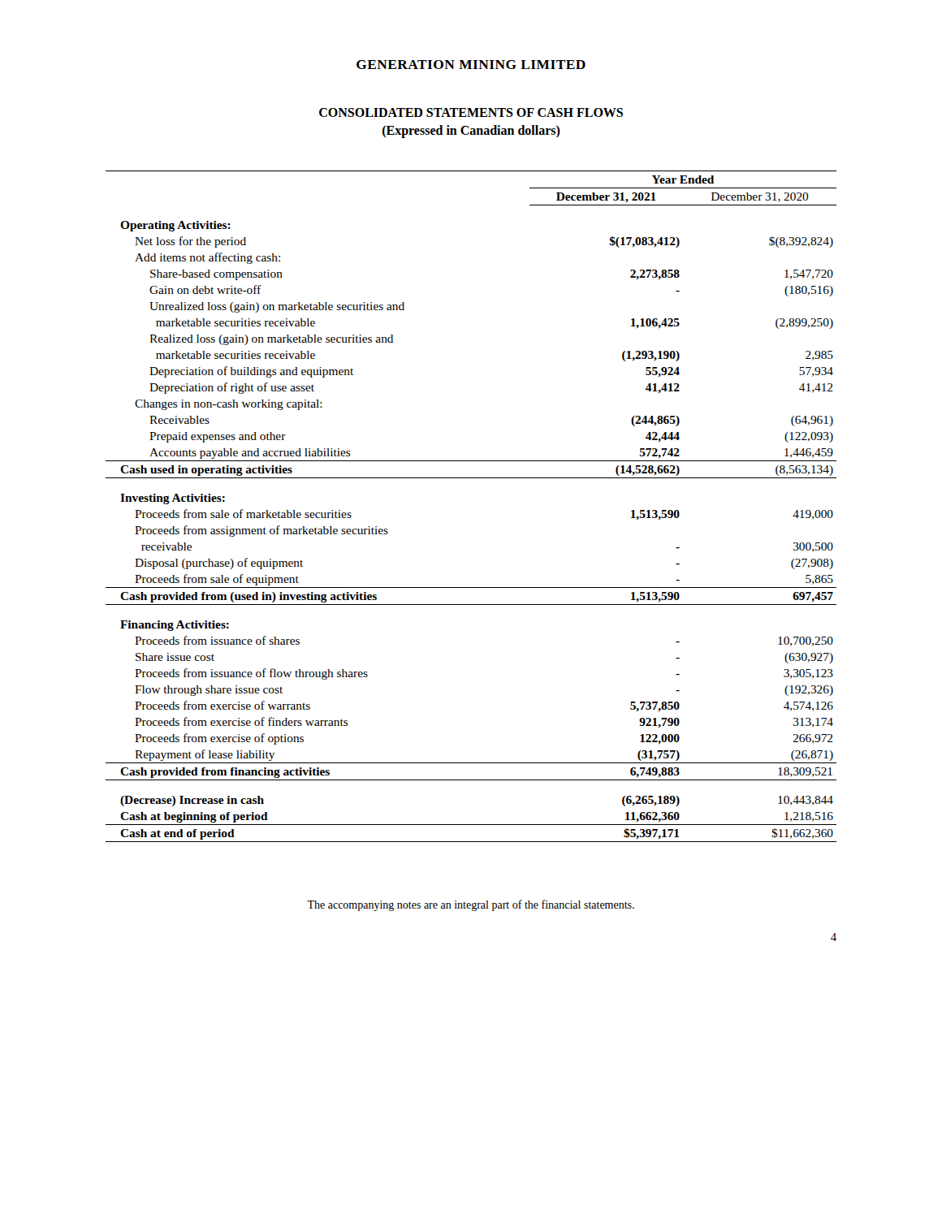GENERATION MINING LIMITED
CONSOLIDATED STATEMENTS OF CASH FLOWS
(Expressed in Canadian dollars)
| | Year Ended |
| | December 31, 2021 | December 31, 2020 |
| Operating Activities: | | |
| Net loss for the period | $(17,083,412) | $(8,392,824) |
| Add items not affecting cash: | | |
| Share-based compensation | 2,273,858 | 1,547,720 |
| Gain on debt write-off | - | (180,516) |
| Unrealized loss (gain) on marketable securities and | | |
| marketable securities receivable | 1,106,425 | (2,899,250) |
| Realized loss (gain) on marketable securities and | | |
| marketable securities receivable | (1,293,190) | 2,985 |
| Depreciation of buildings and equipment | 55,924 | 57,934 |
| Depreciation of right of use asset | 41,412 | 41,412 |
| Changes in non-cash working capital: | | |
| Receivables | (244,865) | (64,961) |
| Prepaid expenses and other | 42,444 | (122,093) |
| Accounts payable and accrued liabilities | 572,742 | 1,446,459 |
| Cash used in operating activities | (14,528,662) | (8,563,134) |
| Investing Activities: | | |
| Proceeds from sale of marketable securities | 1,513,590 | 419,000 |
| Proceeds from assignment of marketable securities | | |
| receivable | - | 300,500 |
| Disposal (purchase) of equipment | - | (27,908) |
| Proceeds from sale of equipment | - | 5,865 |
| Cash provided from (used in) investing activities | 1,513,590 | 697,457 |
| Financing Activities: | | |
| Proceeds from issuance of shares | - | 10,700,250 |
| Share issue cost | - | (630,927) |
| Proceeds from issuance of flow through shares | - | 3,305,123 |
| Flow through share issue cost | - | (192,326) |
| Proceeds from exercise of warrants | 5,737,850 | 4,574,126 |
| Proceeds from exercise of finders warrants | 921,790 | 313,174 |
| Proceeds from exercise of options | 122,000 | 266,972 |
| Repayment of lease liability | (31,757) | (26,871) |
| Cash provided from financing activities | 6,749,883 | 18,309,521 |
| (Decrease) Increase in cash | (6,265,189) | 10,443,844 |
| Cash at beginning of period | 11,662,360 | 1,218,516 |
| Cash at end of period | $5,397,171 | $11,662,360 |
The accompanying notes are an integral part of the financial statements.
4